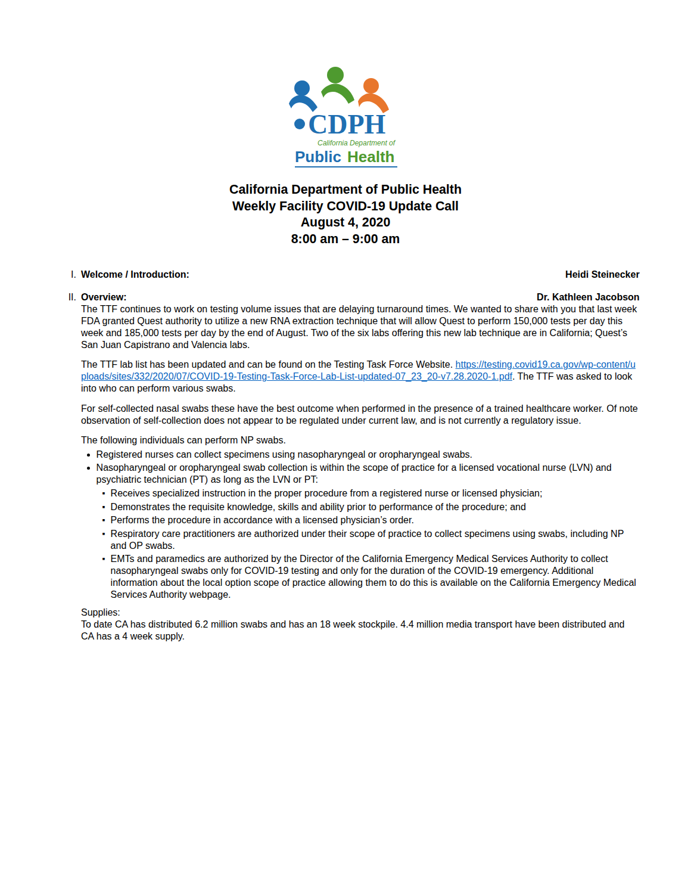CDPH California Department of Public Health
California Department of Public Health Weekly Facility COVID-19 Update Call August 4, 2020 8:00 am – 9:00 am
I.
Welcome / Introduction: Heidi Steinecker
II.
Overview: Dr. Kathleen Jacobson
The TTF continues to work on testing volume issues that are delaying turnaround times. We wanted to share with you that last week FDA granted Quest authority to utilize a new RNA extraction technique that will allow Quest to perform 150,000 tests per day this week and 185,000 tests per day by the end of August. Two of the six labs offering this new lab technique are in California; Quest’s San Juan Capistrano and Valencia labs.
The TTF lab list has been updated and can be found on the Testing Task Force Website. https://testing.covid19.ca.gov/wp-content/uploads/sites/332/2020/07/COVID-19-Testing-Task-Force-Lab-List-updated-07_23_20-v7.28.2020-1.pdf. The TTF was asked to look into who can perform various swabs.
For self-collected nasal swabs these have the best outcome when performed in the presence of a trained healthcare worker. Of note observation of self-collection does not appear to be regulated under current law, and is not currently a regulatory issue.
The following individuals can perform NP swabs.
Registered nurses can collect specimens using nasopharyngeal or oropharyngeal swabs.
Nasopharyngeal or oropharyngeal swab collection is within the scope of practice for a licensed vocational nurse (LVN) and psychiatric technician (PT) as long as the LVN or PT:
Receives specialized instruction in the proper procedure from a registered nurse or licensed physician;
Demonstrates the requisite knowledge, skills and ability prior to performance of the procedure; and
Performs the procedure in accordance with a licensed physician’s order.
Respiratory care practitioners are authorized under their scope of practice to collect specimens using swabs, including NP and OP swabs.
EMTs and paramedics are authorized by the Director of the California Emergency Medical Services Authority to collect nasopharyngeal swabs only for COVID-19 testing and only for the duration of the COVID-19 emergency. Additional information about the local option scope of practice allowing them to do this is available on the California Emergency Medical Services Authority webpage.
Supplies:
To date CA has distributed 6.2 million swabs and has an 18 week stockpile. 4.4 million media transport have been distributed and CA has a 4 week supply.